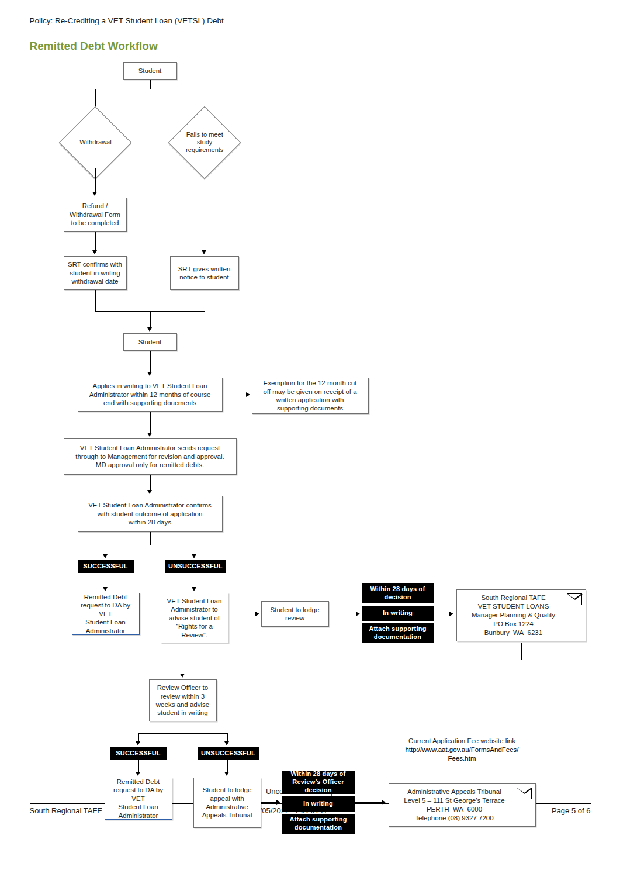Policy: Re-Crediting a VET Student Loan (VETSL) Debt
Remitted Debt Workflow
Student
Withdrawal
Fails to meet
study
requirements
Refund /
Withdrawal Form
to be completed
SRT confirms with
student in writing
withdrawal date
SRT gives written
notice to student
Student
Applies in writing to VET Student Loan
Administrator within 12 months of course
end with supporting doucments
Exemption for the 12 month cut
off may be given on receipt of a
written application with
supporting documents
VET Student Loan Administrator sends request
through to Management for revision and approval.
MD approval only for remitted debts.
VET Student Loan Administrator confirms
with student outcome of application
within 28 days
SUCCESSFUL
UNSUCCESSFUL
Remitted Debt
request to DA by VET
Student Loan
Administrator
VET Student Loan
Administrator to
advise student of
“Rights for a
Review”.
Student to lodge
review
Within 28 days of
decision
In writing
Attach supporting
documentation
South Regional TAFE
VET STUDENT LOANS
Manager Planning & Quality
PO Box 1224
Bunbury WA 6231
Review Officer to
review within 3
weeks and advise
student in writing
SUCCESSFUL
UNSUCCESSFUL
Remitted Debt
request to DA by VET
Student Loan
Administrator
Student to lodge
appeal with
Administrative
Appeals Tribunal
Within 28 days of
Review’s Officer
decision
In writing
Attach supporting
documentation
Administrative Appeals Tribunal
Level 5 – 111 St George’s Terrace
PERTH WA 6000
Telephone (08) 9327 7200
Current Application Fee website link
http://www.aat.gov.au/FormsAndFees/
Fees.htm
Uncontrolled when printed
South Regional TAFE PBS02 P02 Issued: 05/05/2022 PIR 6141 Printed: 5/05/2022 Page 5 of 6